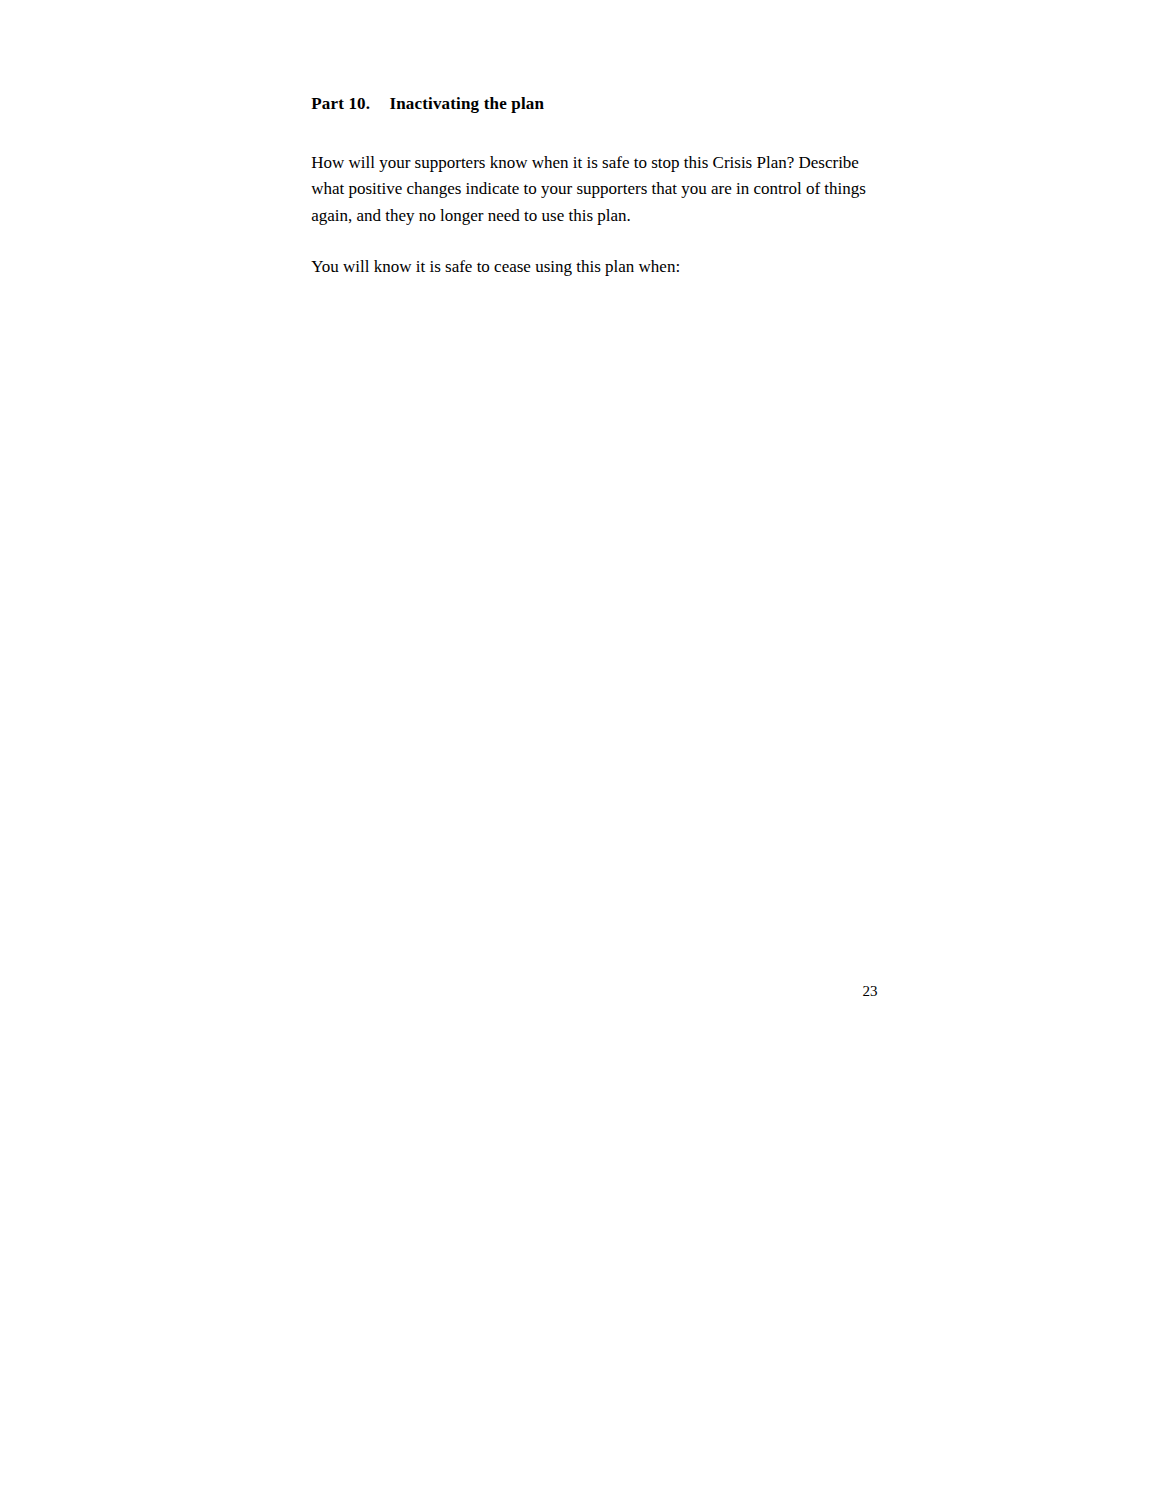Part 10. Inactivating the plan
How will your supporters know when it is safe to stop this Crisis Plan? Describe what positive changes indicate to your supporters that you are in control of things again, and they no longer need to use this plan.
You will know it is safe to cease using this plan when:
23